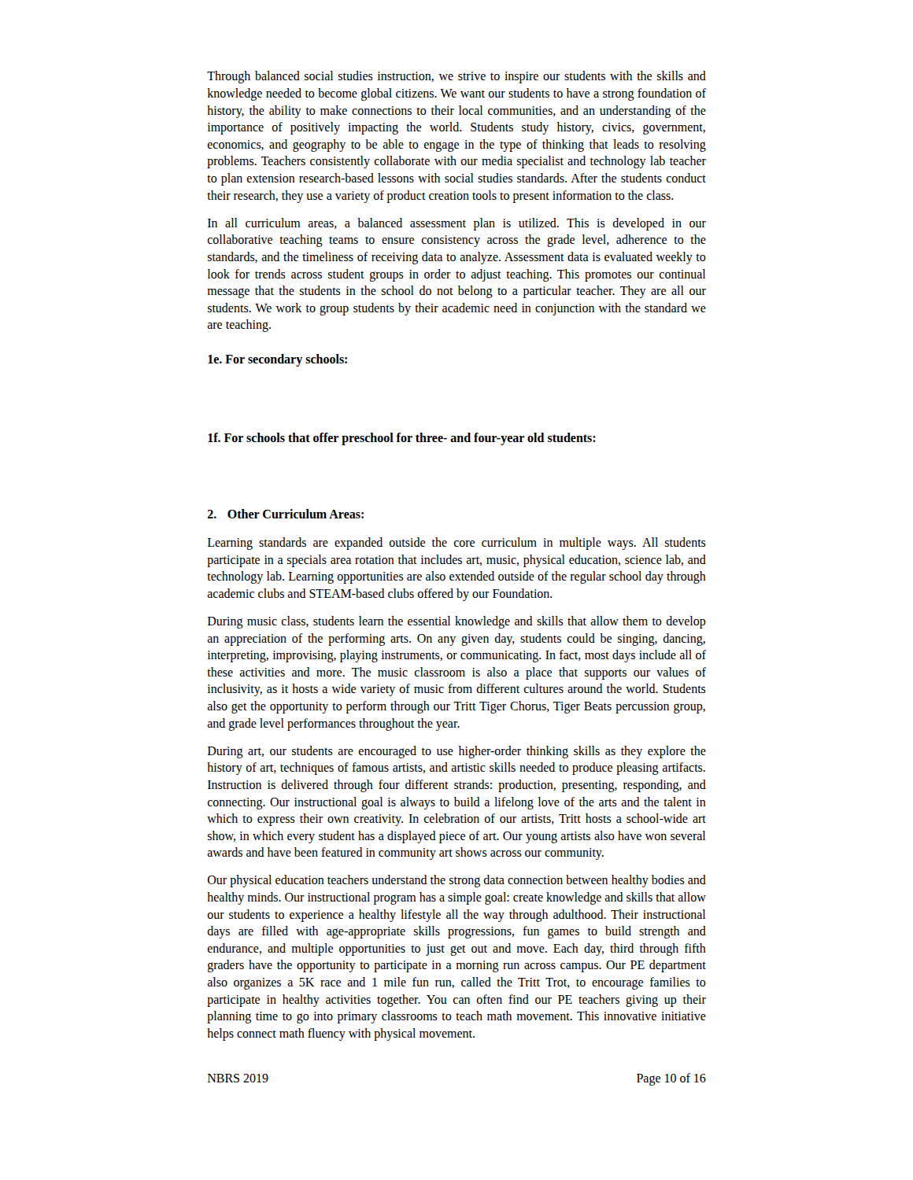Through balanced social studies instruction, we strive to inspire our students with the skills and knowledge needed to become global citizens. We want our students to have a strong foundation of history, the ability to make connections to their local communities, and an understanding of the importance of positively impacting the world. Students study history, civics, government, economics, and geography to be able to engage in the type of thinking that leads to resolving problems. Teachers consistently collaborate with our media specialist and technology lab teacher to plan extension research-based lessons with social studies standards. After the students conduct their research, they use a variety of product creation tools to present information to the class.
In all curriculum areas, a balanced assessment plan is utilized. This is developed in our collaborative teaching teams to ensure consistency across the grade level, adherence to the standards, and the timeliness of receiving data to analyze. Assessment data is evaluated weekly to look for trends across student groups in order to adjust teaching. This promotes our continual message that the students in the school do not belong to a particular teacher. They are all our students. We work to group students by their academic need in conjunction with the standard we are teaching.
1e. For secondary schools:
1f. For schools that offer preschool for three- and four-year old students:
2. Other Curriculum Areas:
Learning standards are expanded outside the core curriculum in multiple ways. All students participate in a specials area rotation that includes art, music, physical education, science lab, and technology lab. Learning opportunities are also extended outside of the regular school day through academic clubs and STEAM-based clubs offered by our Foundation.
During music class, students learn the essential knowledge and skills that allow them to develop an appreciation of the performing arts. On any given day, students could be singing, dancing, interpreting, improvising, playing instruments, or communicating. In fact, most days include all of these activities and more. The music classroom is also a place that supports our values of inclusivity, as it hosts a wide variety of music from different cultures around the world. Students also get the opportunity to perform through our Tritt Tiger Chorus, Tiger Beats percussion group, and grade level performances throughout the year.
During art, our students are encouraged to use higher-order thinking skills as they explore the history of art, techniques of famous artists, and artistic skills needed to produce pleasing artifacts. Instruction is delivered through four different strands: production, presenting, responding, and connecting. Our instructional goal is always to build a lifelong love of the arts and the talent in which to express their own creativity. In celebration of our artists, Tritt hosts a school-wide art show, in which every student has a displayed piece of art. Our young artists also have won several awards and have been featured in community art shows across our community.
Our physical education teachers understand the strong data connection between healthy bodies and healthy minds. Our instructional program has a simple goal: create knowledge and skills that allow our students to experience a healthy lifestyle all the way through adulthood. Their instructional days are filled with age-appropriate skills progressions, fun games to build strength and endurance, and multiple opportunities to just get out and move. Each day, third through fifth graders have the opportunity to participate in a morning run across campus. Our PE department also organizes a 5K race and 1 mile fun run, called the Tritt Trot, to encourage families to participate in healthy activities together. You can often find our PE teachers giving up their planning time to go into primary classrooms to teach math movement. This innovative initiative helps connect math fluency with physical movement.
NBRS 2019 Page 10 of 16